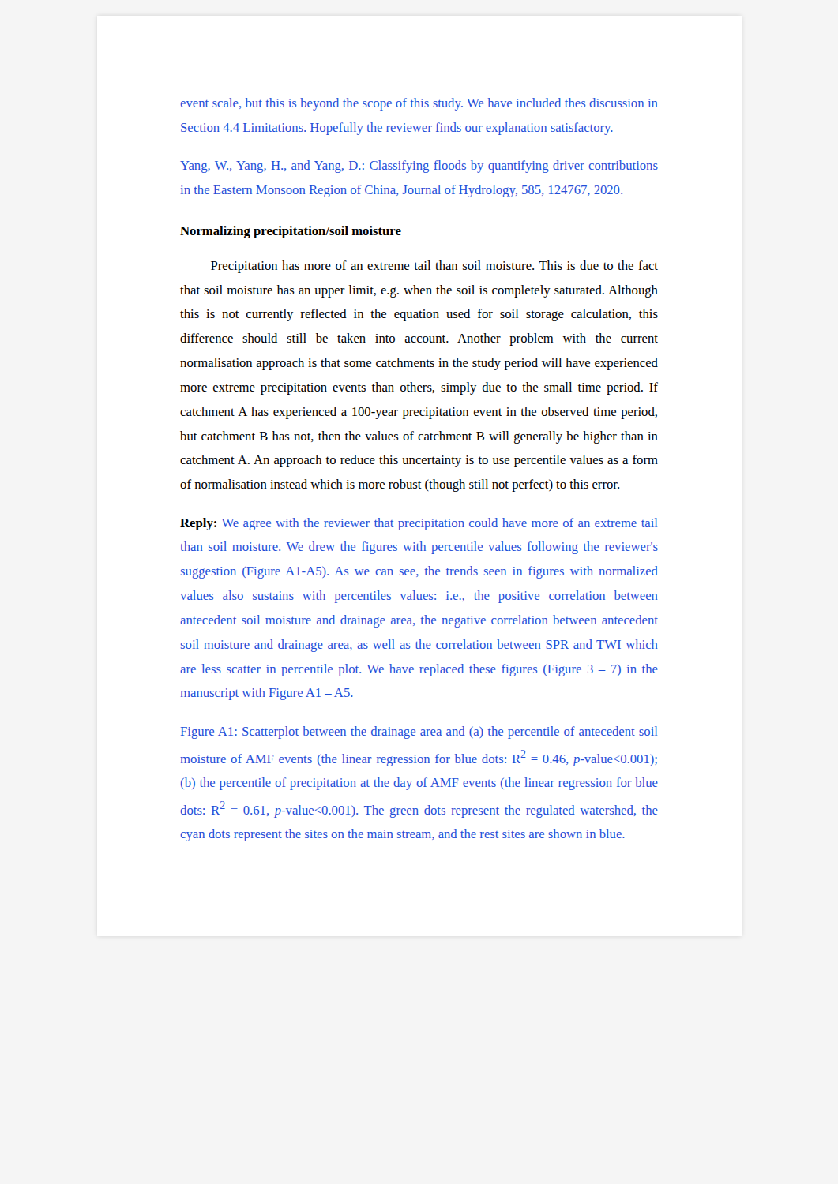event scale, but this is beyond the scope of this study. We have included thes discussion in Section 4.4 Limitations. Hopefully the reviewer finds our explanation satisfactory.
Yang, W., Yang, H., and Yang, D.: Classifying floods by quantifying driver contributions in the Eastern Monsoon Region of China, Journal of Hydrology, 585, 124767, 2020.
Normalizing precipitation/soil moisture
Precipitation has more of an extreme tail than soil moisture. This is due to the fact that soil moisture has an upper limit, e.g. when the soil is completely saturated. Although this is not currently reflected in the equation used for soil storage calculation, this difference should still be taken into account. Another problem with the current normalisation approach is that some catchments in the study period will have experienced more extreme precipitation events than others, simply due to the small time period. If catchment A has experienced a 100-year precipitation event in the observed time period, but catchment B has not, then the values of catchment B will generally be higher than in catchment A. An approach to reduce this uncertainty is to use percentile values as a form of normalisation instead which is more robust (though still not perfect) to this error.
Reply: We agree with the reviewer that precipitation could have more of an extreme tail than soil moisture. We drew the figures with percentile values following the reviewer's suggestion (Figure A1-A5). As we can see, the trends seen in figures with normalized values also sustains with percentiles values: i.e., the positive correlation between antecedent soil moisture and drainage area, the negative correlation between antecedent soil moisture and drainage area, as well as the correlation between SPR and TWI which are less scatter in percentile plot. We have replaced these figures (Figure 3 – 7) in the manuscript with Figure A1 – A5.
Figure A1: Scatterplot between the drainage area and (a) the percentile of antecedent soil moisture of AMF events (the linear regression for blue dots: R2 = 0.46, p-value<0.001); (b) the percentile of precipitation at the day of AMF events (the linear regression for blue dots: R2 = 0.61, p-value<0.001). The green dots represent the regulated watershed, the cyan dots represent the sites on the main stream, and the rest sites are shown in blue.